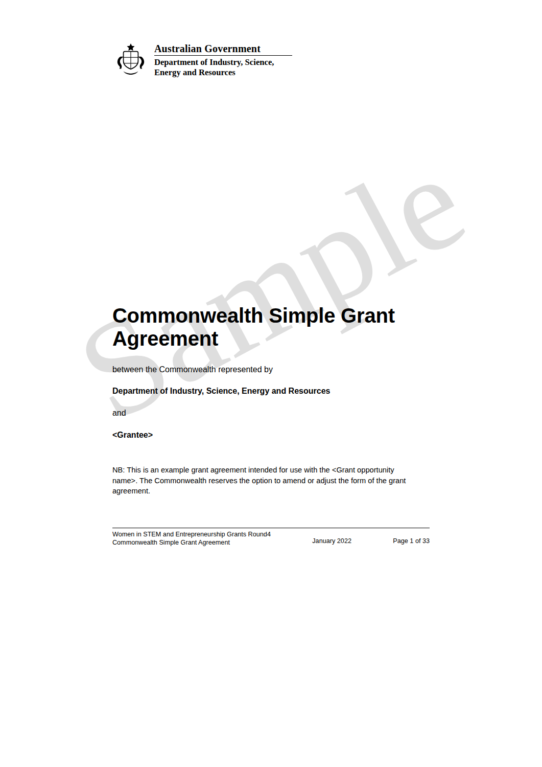Sample
Australian Government
Department of Industry, Science,
Energy and Resources
Commonwealth Simple Grant Agreement
between the Commonwealth represented by
Department of Industry, Science, Energy and Resources
and
<Grantee>
NB: This is an example grant agreement intended for use with the <Grant opportunity name>. The Commonwealth reserves the option to amend or adjust the form of the grant agreement.
Women in STEM and Entrepreneurship Grants Round4 Commonwealth Simple Grant Agreement
January 2022
Page 1 of 33